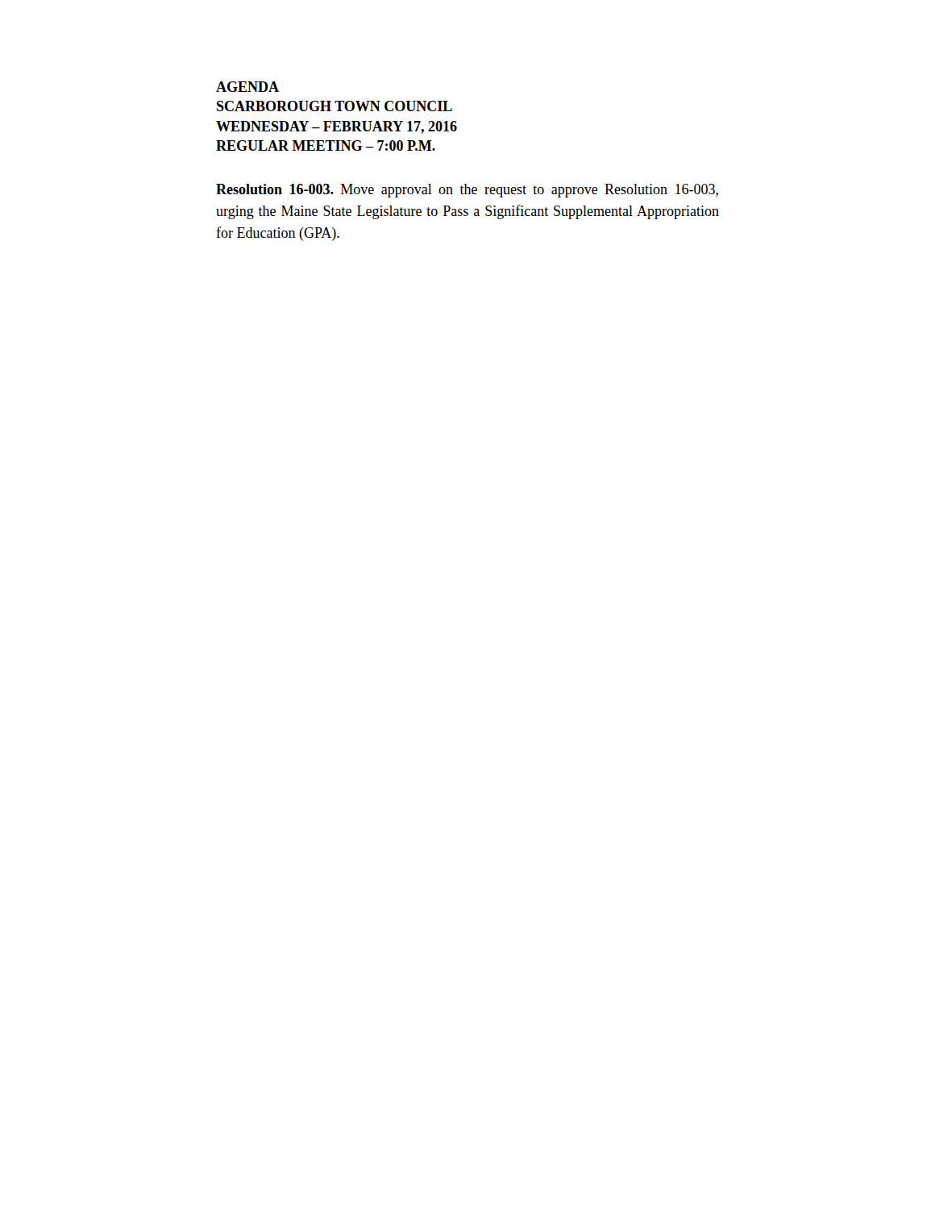AGENDA
SCARBOROUGH TOWN COUNCIL
WEDNESDAY – FEBRUARY 17, 2016
REGULAR MEETING – 7:00 P.M.
Resolution 16-003. Move approval on the request to approve Resolution 16-003, urging the Maine State Legislature to Pass a Significant Supplemental Appropriation for Education (GPA).